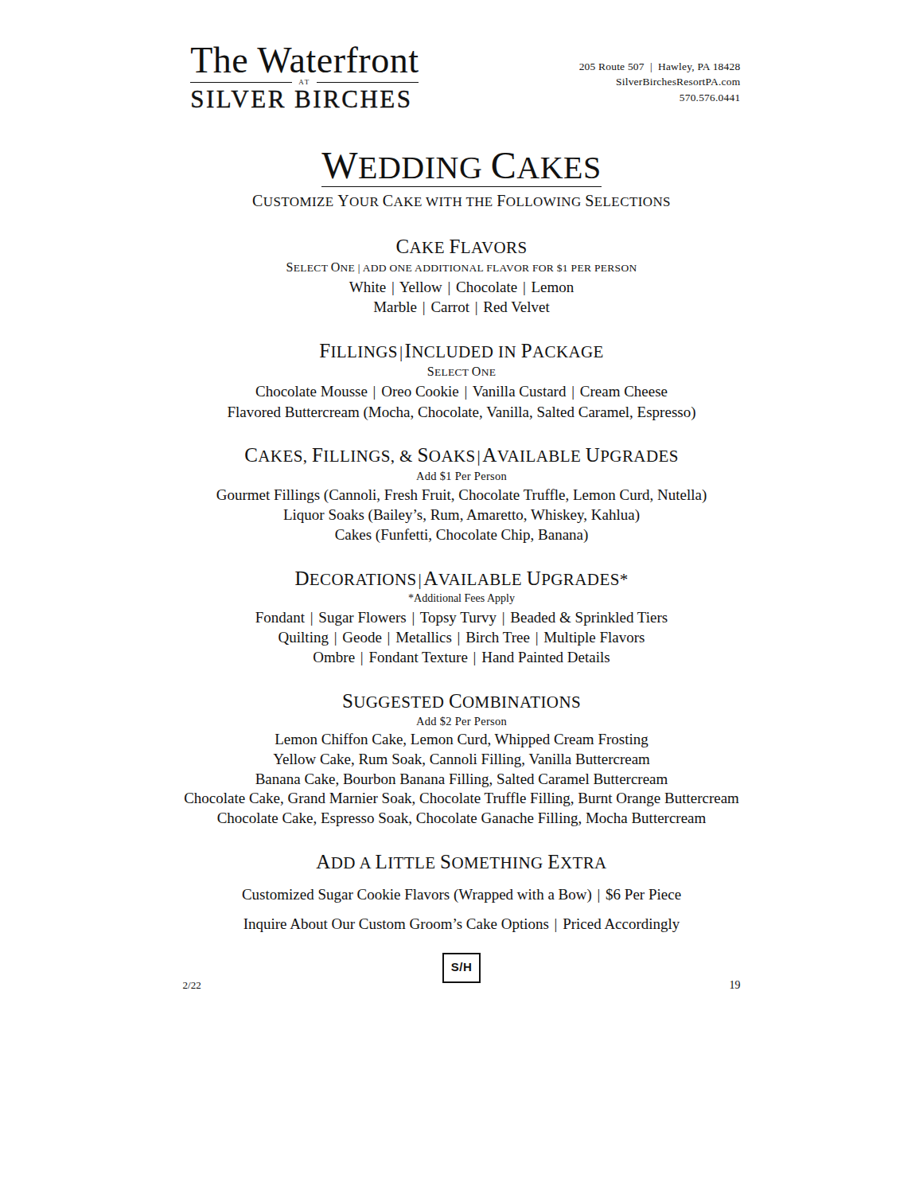The Waterfront AT Silver Birches
205 Route 507 | Hawley, PA 18428
SilverBirchesResortPA.com
570.576.0441
Wedding Cakes
Customize Your Cake with the Following Selections
Cake Flavors
Select One | Add One Additional Flavor for $1 Per Person
White | Yellow | Chocolate | Lemon
Marble | Carrot | Red Velvet
Fillings|Included in Package
Select One
Chocolate Mousse | Oreo Cookie | Vanilla Custard | Cream Cheese
Flavored Buttercream (Mocha, Chocolate, Vanilla, Salted Caramel, Espresso)
Cakes, Fillings, & Soaks|Available Upgrades
Add $1 Per Person
Gourmet Fillings (Cannoli, Fresh Fruit, Chocolate Truffle, Lemon Curd, Nutella)
Liquor Soaks (Bailey’s, Rum, Amaretto, Whiskey, Kahlua)
Cakes (Funfetti, Chocolate Chip, Banana)
Decorations|Available Upgrades*
*Additional Fees Apply
Fondant | Sugar Flowers | Topsy Turvy | Beaded & Sprinkled Tiers
Quilting | Geode | Metallics | Birch Tree | Multiple Flavors
Ombre | Fondant Texture | Hand Painted Details
Suggested Combinations
Add $2 Per Person
Lemon Chiffon Cake, Lemon Curd, Whipped Cream Frosting
Yellow Cake, Rum Soak, Cannoli Filling, Vanilla Buttercream
Banana Cake, Bourbon Banana Filling, Salted Caramel Buttercream
Chocolate Cake, Grand Marnier Soak, Chocolate Truffle Filling, Burnt Orange Buttercream
Chocolate Cake, Espresso Soak, Chocolate Ganache Filling, Mocha Buttercream
Add a Little Something Extra
Customized Sugar Cookie Flavors (Wrapped with a Bow) | $6 Per Piece
Inquire About Our Custom Groom’s Cake Options | Priced Accordingly
S/H
2/22
19